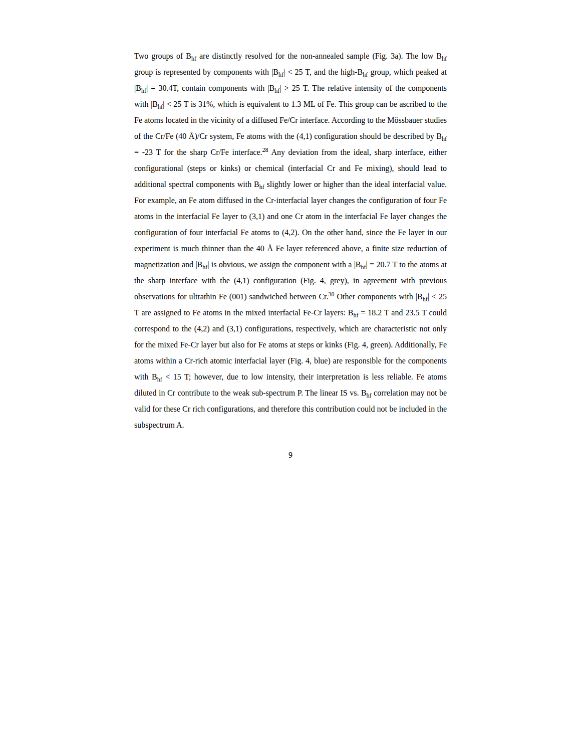Two groups of Bhf are distinctly resolved for the non-annealed sample (Fig. 3a). The low Bhf group is represented by components with |Bhf| < 25 T, and the high-Bhf group, which peaked at |Bhf| = 30.4T, contain components with |Bhf| > 25 T. The relative intensity of the components with |Bhf| < 25 T is 31%, which is equivalent to 1.3 ML of Fe. This group can be ascribed to the Fe atoms located in the vicinity of a diffused Fe/Cr interface. According to the Mössbauer studies of the Cr/Fe (40 Å)/Cr system, Fe atoms with the (4,1) configuration should be described by Bhf = -23 T for the sharp Cr/Fe interface.28 Any deviation from the ideal, sharp interface, either configurational (steps or kinks) or chemical (interfacial Cr and Fe mixing), should lead to additional spectral components with Bhf slightly lower or higher than the ideal interfacial value. For example, an Fe atom diffused in the Cr-interfacial layer changes the configuration of four Fe atoms in the interfacial Fe layer to (3,1) and one Cr atom in the interfacial Fe layer changes the configuration of four interfacial Fe atoms to (4,2). On the other hand, since the Fe layer in our experiment is much thinner than the 40 Å Fe layer referenced above, a finite size reduction of magnetization and |Bhf| is obvious, we assign the component with a |Bhf| = 20.7 T to the atoms at the sharp interface with the (4,1) configuration (Fig. 4, grey), in agreement with previous observations for ultrathin Fe (001) sandwiched between Cr.30 Other components with |Bhf| < 25 T are assigned to Fe atoms in the mixed interfacial Fe-Cr layers: Bhf = 18.2 T and 23.5 T could correspond to the (4,2) and (3,1) configurations, respectively, which are characteristic not only for the mixed Fe-Cr layer but also for Fe atoms at steps or kinks (Fig. 4, green). Additionally, Fe atoms within a Cr-rich atomic interfacial layer (Fig. 4, blue) are responsible for the components with Bhf < 15 T; however, due to low intensity, their interpretation is less reliable. Fe atoms diluted in Cr contribute to the weak sub-spectrum P. The linear IS vs. Bhf correlation may not be valid for these Cr rich configurations, and therefore this contribution could not be included in the subspectrum A.
9